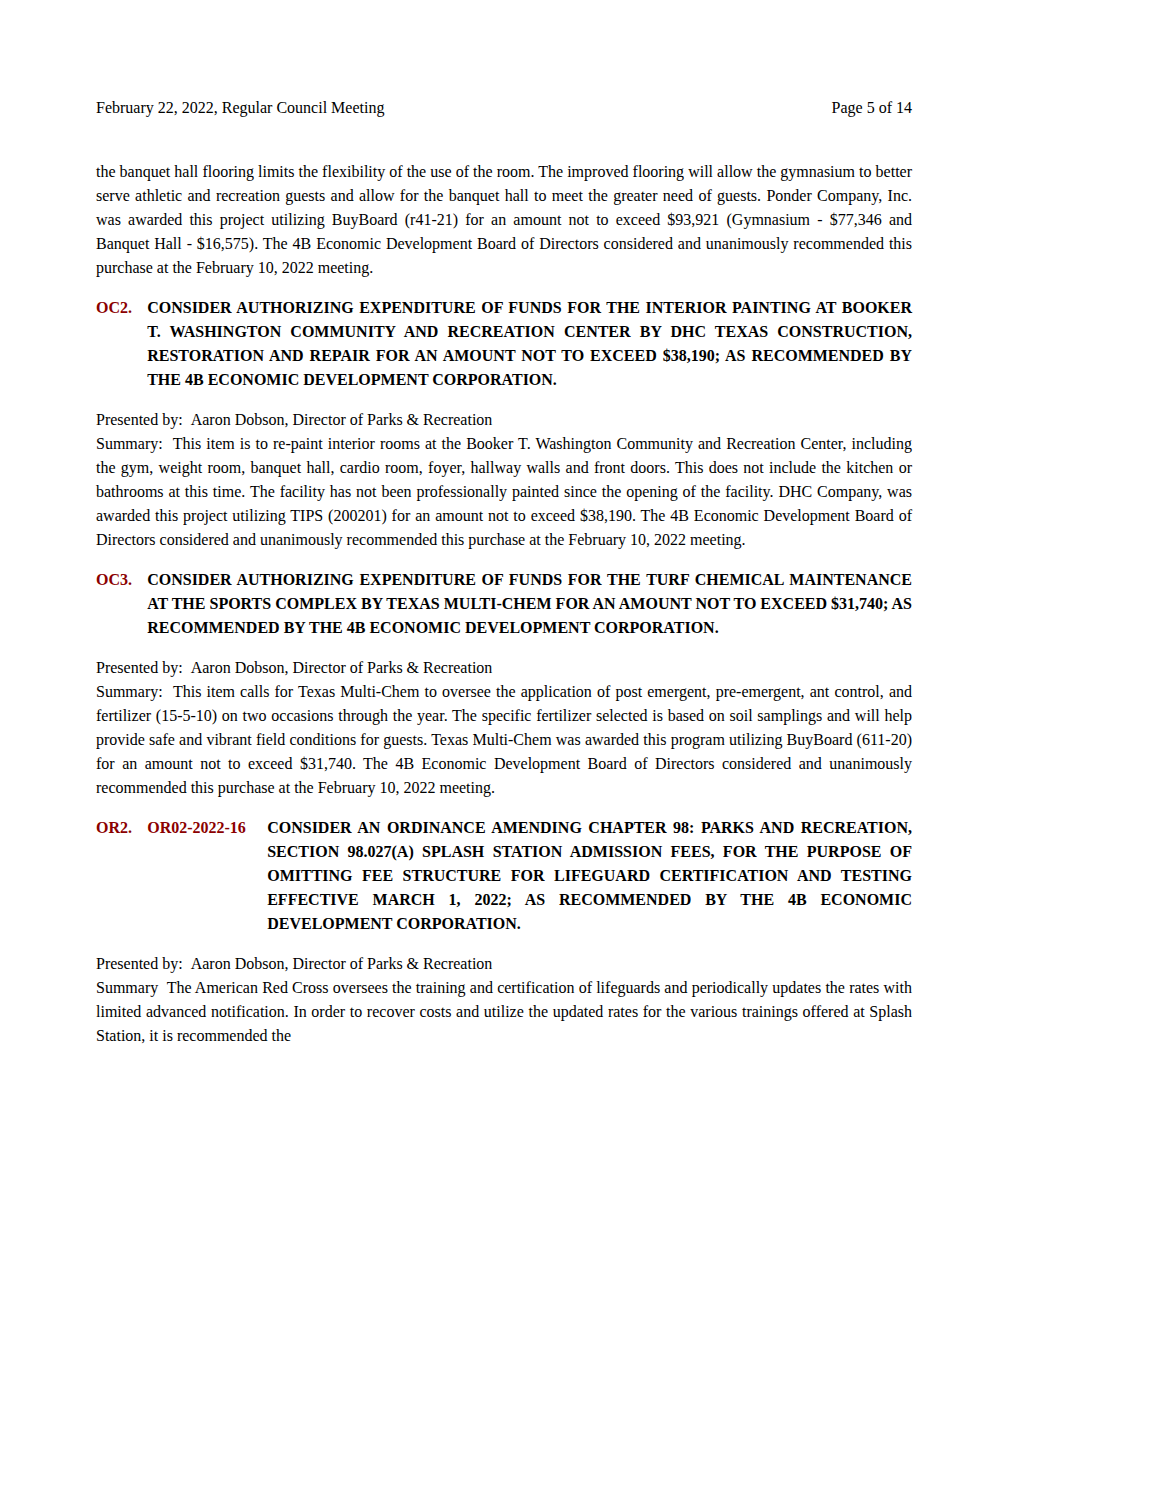February 22, 2022, Regular Council Meeting Page 5 of 14
the banquet hall flooring limits the flexibility of the use of the room. The improved flooring will allow the gymnasium to better serve athletic and recreation guests and allow for the banquet hall to meet the greater need of guests. Ponder Company, Inc. was awarded this project utilizing BuyBoard (r41-21) for an amount not to exceed $93,921 (Gymnasium - $77,346 and Banquet Hall - $16,575). The 4B Economic Development Board of Directors considered and unanimously recommended this purchase at the February 10, 2022 meeting.
| OC2. | CONSIDER AUTHORIZING EXPENDITURE OF FUNDS FOR THE INTERIOR PAINTING AT BOOKER T. WASHINGTON COMMUNITY AND RECREATION CENTER BY DHC TEXAS CONSTRUCTION, RESTORATION AND REPAIR FOR AN AMOUNT NOT TO EXCEED $38,190; AS RECOMMENDED BY THE 4B ECONOMIC DEVELOPMENT CORPORATION. |
Presented by: Aaron Dobson, Director of Parks & Recreation
Summary: This item is to re-paint interior rooms at the Booker T. Washington Community and Recreation Center, including the gym, weight room, banquet hall, cardio room, foyer, hallway walls and front doors. This does not include the kitchen or bathrooms at this time. The facility has not been professionally painted since the opening of the facility. DHC Company, was awarded this project utilizing TIPS (200201) for an amount not to exceed $38,190. The 4B Economic Development Board of Directors considered and unanimously recommended this purchase at the February 10, 2022 meeting.
| OC3. | CONSIDER AUTHORIZING EXPENDITURE OF FUNDS FOR THE TURF CHEMICAL MAINTENANCE AT THE SPORTS COMPLEX BY TEXAS MULTI-CHEM FOR AN AMOUNT NOT TO EXCEED $31,740; AS RECOMMENDED BY THE 4B ECONOMIC DEVELOPMENT CORPORATION. |
Presented by: Aaron Dobson, Director of Parks & Recreation
Summary: This item calls for Texas Multi-Chem to oversee the application of post emergent, pre-emergent, ant control, and fertilizer (15-5-10) on two occasions through the year. The specific fertilizer selected is based on soil samplings and will help provide safe and vibrant field conditions for guests. Texas Multi-Chem was awarded this program utilizing BuyBoard (611-20) for an amount not to exceed $31,740. The 4B Economic Development Board of Directors considered and unanimously recommended this purchase at the February 10, 2022 meeting.
| OR2. | OR02-2022-16 | CONSIDER AN ORDINANCE AMENDING CHAPTER 98: PARKS AND RECREATION, SECTION 98.027(A) SPLASH STATION ADMISSION FEES, FOR THE PURPOSE OF OMITTING FEE STRUCTURE FOR LIFEGUARD CERTIFICATION AND TESTING EFFECTIVE MARCH 1, 2022; AS RECOMMENDED BY THE 4B ECONOMIC DEVELOPMENT CORPORATION. |
Presented by: Aaron Dobson, Director of Parks & Recreation
Summary The American Red Cross oversees the training and certification of lifeguards and periodically updates the rates with limited advanced notification. In order to recover costs and utilize the updated rates for the various trainings offered at Splash Station, it is recommended the